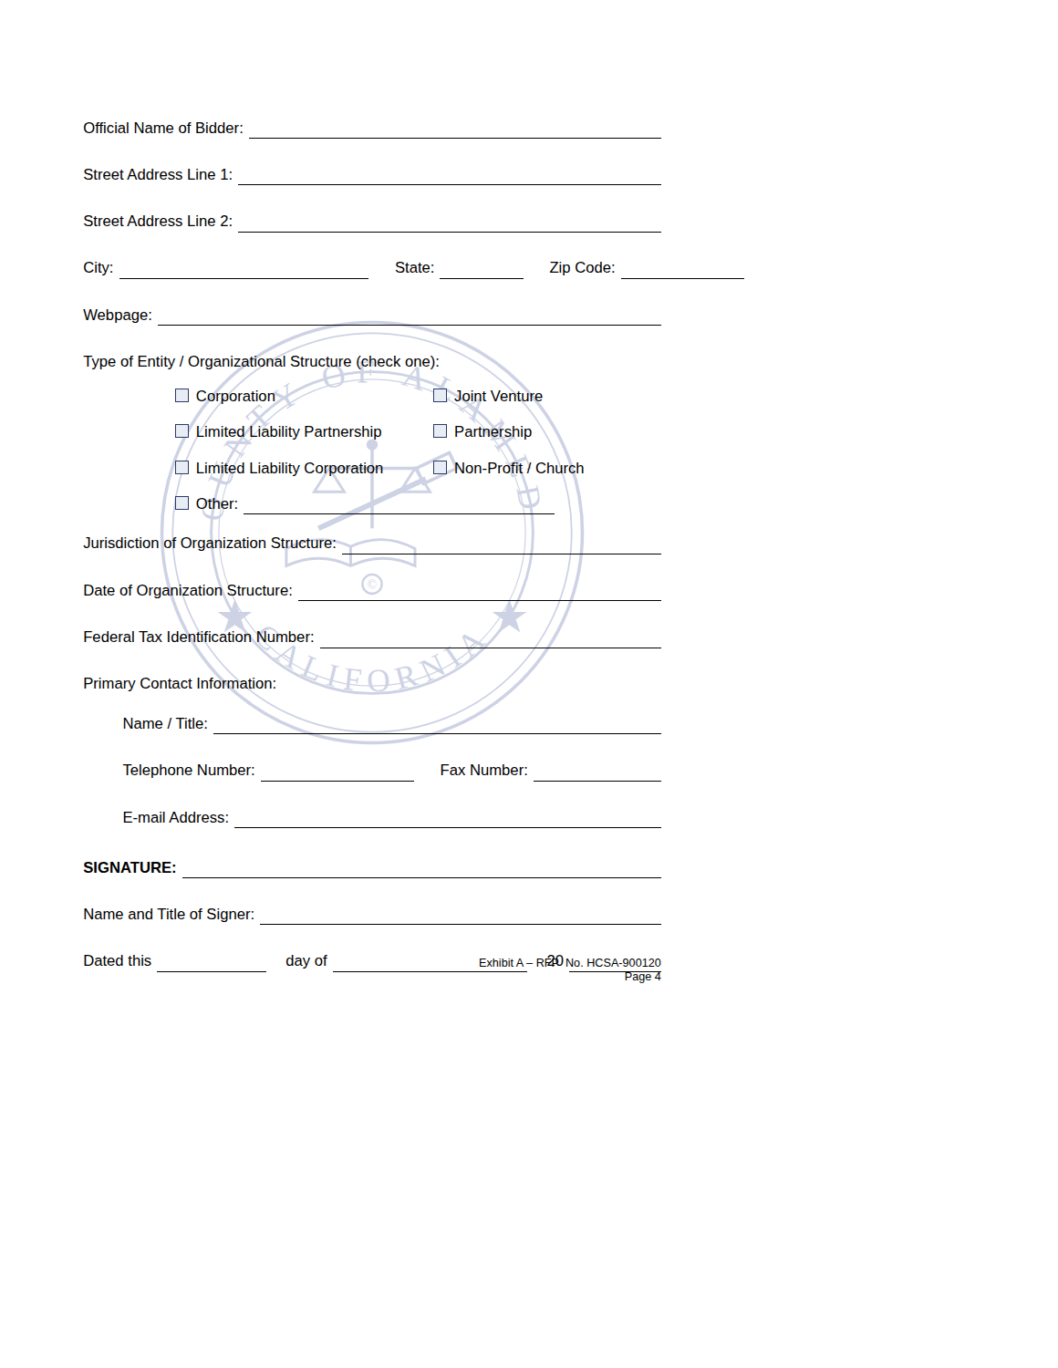COUNTY OF ALAMEDA CALIFORNIA ©
Official Name of Bidder:
Street Address Line 1:
Street Address Line 2:
City: State: Zip Code:
Webpage:
Type of Entity / Organizational Structure (check one):
Corporation Joint Venture
Limited Liability Partnership Partnership
Limited Liability Corporation Non-Profit / Church
Other:
Jurisdiction of Organization Structure:
Date of Organization Structure:
Federal Tax Identification Number:
Primary Contact Information:
Name / Title:
Telephone Number: Fax Number:
E-mail Address:
SIGNATURE:
Name and Title of Signer:
Dated this day of 20
Exhibit A – RFP No. HCSA-900120
Page 4